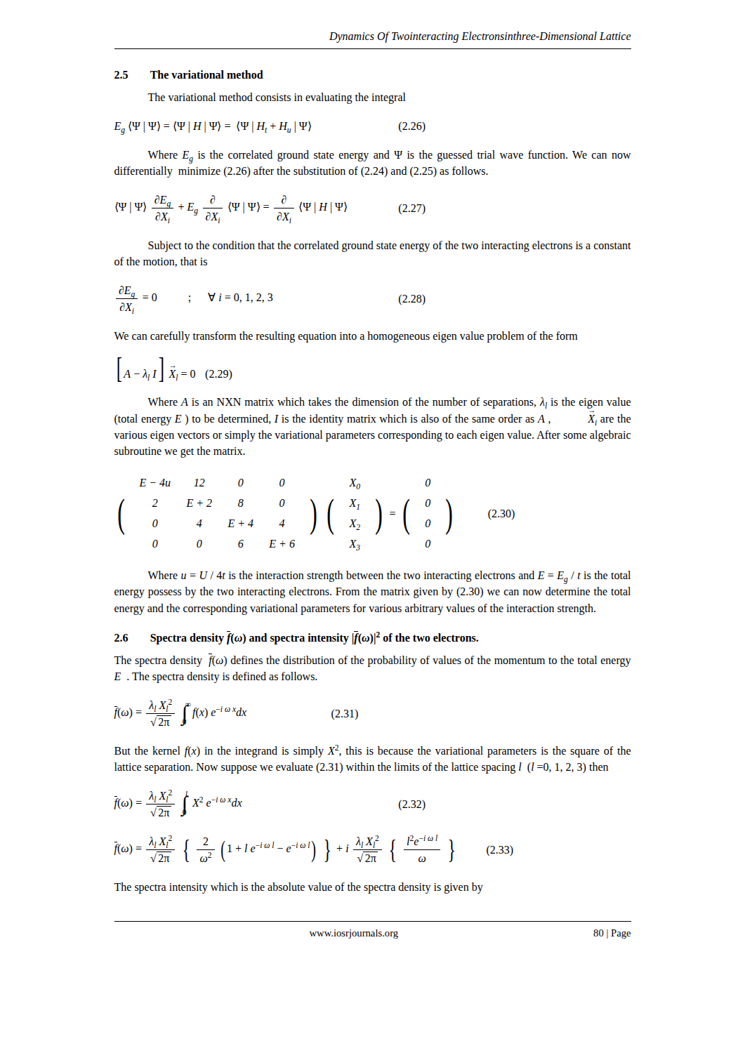Dynamics Of Twointeracting Electronsinthree-Dimensional Lattice
2.5 The variational method
The variational method consists in evaluating the integral
Eg ⟨Ψ | Ψ⟩ = ⟨Ψ | H | Ψ⟩ = ⟨Ψ | Ht + Hu | Ψ⟩ (2.26)
Where Eg is the correlated ground state energy and Ψ is the guessed trial wave function. We can now differentially minimize (2.26) after the substitution of (2.24) and (2.25) as follows.
⟨Ψ | Ψ⟩ ∂Eg∂Xi + Eg ∂∂Xi ⟨Ψ | Ψ⟩ = ∂∂Xi ⟨Ψ | H | Ψ⟩ (2.27)
Subject to the condition that the correlated ground state energy of the two interacting electrons is a constant of the motion, that is
∂Eg∂Xi = 0 ; ∀ i = 0, 1, 2, 3 (2.28)
We can carefully transform the resulting equation into a homogeneous eigen value problem of the form
[A − λl I] Xl = 0 (2.29)
Where A is an NXN matrix which takes the dimension of the number of separations, λl is the eigen value (total energy E ) to be determined, I is the identity matrix which is also of the same order as A , Xi are the various eigen vectors or simply the variational parameters corresponding to each eigen value. After some algebraic subroutine we get the matrix.
(
| E − 4 u | 12 | 0 | 0 |
| 2 | E + 2 | 8 | 0 |
| 0 | 4 | E + 4 | 4 |
| 0 | 0 | 6 | E + 6 |
) (
| X 0 |
| X 1 |
| X 2 |
| X 3 |
) = (
| 0 |
| 0 |
| 0 |
| 0 |
) (2.30)
Where u = U / 4t is the interaction strength between the two interacting electrons and E = Eg / t is the total energy possess by the two interacting electrons. From the matrix given by (2.30) we can now determine the total energy and the corresponding variational parameters for various arbitrary values of the interaction strength.
2.6 Spectra density f(ω) and spectra intensity |f(ω)|2 of the two electrons.
The spectra density f(ω) defines the distribution of the probability of values of the momentum to the total energy E . The spectra density is defined as follows.
f(ω) = λl Xl2 √2π ∫∞0 f(x) e−i ω xdx (2.31)
But the kernel f(x) in the integrand is simply X2, this is because the variational parameters is the square of the lattice separation. Now suppose we evaluate (2.31) within the limits of the lattice spacing l (l =0, 1, 2, 3) then
f(ω) = λl Xl2 √2π ∫l 0 X2 e−i ω xdx (2.32)
f(ω) = λl Xl2 √2π { 2 ω2 (1 + l e−i ω l − e−i ω l) } + i λl Xl2 √2π { l2e−i ω l ω } (2.33)
The spectra intensity which is the absolute value of the spectra density is given by
www.iosrjournals.org 80 | Page